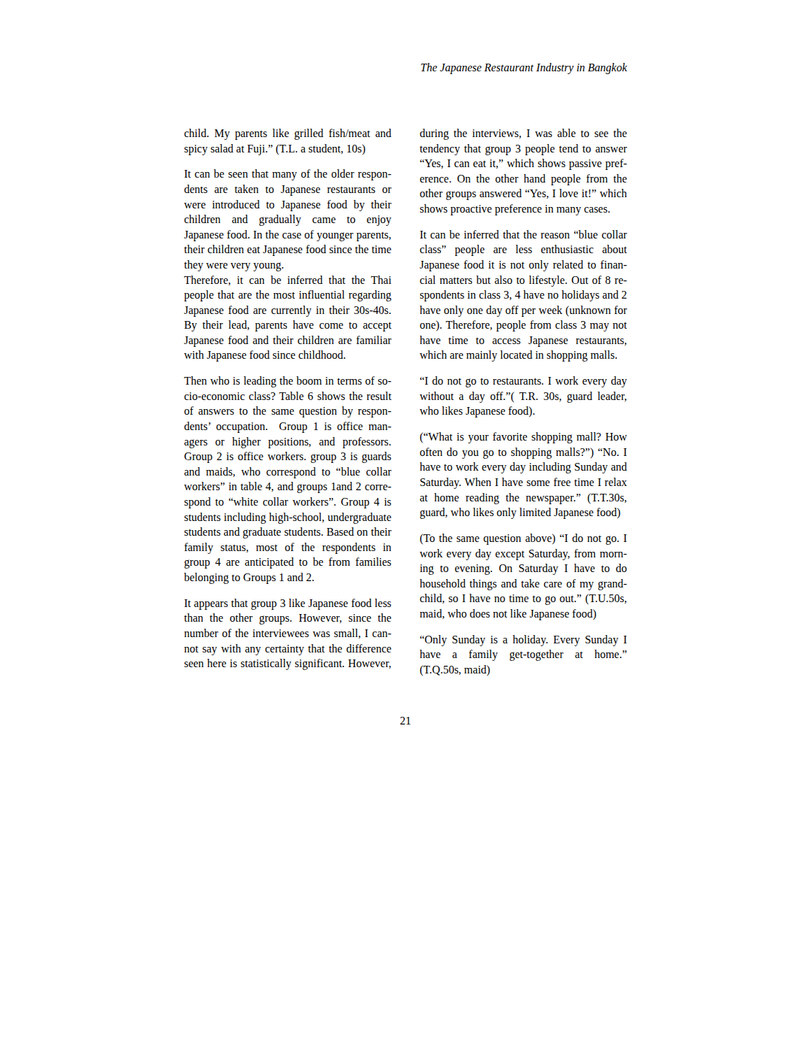The Japanese Restaurant Industry in Bangkok
child. My parents like grilled fish/meat and spicy salad at Fuji.” (T.L. a student, 10s)
It can be seen that many of the older respondents are taken to Japanese restaurants or were introduced to Japanese food by their children and gradually came to enjoy Japanese food. In the case of younger parents, their children eat Japanese food since the time they were very young.
Therefore, it can be inferred that the Thai people that are the most influential regarding Japanese food are currently in their 30s-40s. By their lead, parents have come to accept Japanese food and their children are familiar with Japanese food since childhood.
Then who is leading the boom in terms of socio-economic class? Table 6 shows the result of answers to the same question by respondents’ occupation. Group 1 is office managers or higher positions, and professors. Group 2 is office workers. group 3 is guards and maids, who correspond to “blue collar workers” in table 4, and groups 1and 2 correspond to “white collar workers”. Group 4 is students including high-school, undergraduate students and graduate students. Based on their family status, most of the respondents in group 4 are anticipated to be from families belonging to Groups 1 and 2.
It appears that group 3 like Japanese food less than the other groups. However, since the number of the interviewees was small, I cannot say with any certainty that the difference seen here is statistically significant. However, during the interviews, I was able to see the tendency that group 3 people tend to answer “Yes, I can eat it,” which shows passive preference. On the other hand people from the other groups answered “Yes, I love it!” which shows proactive preference in many cases.
It can be inferred that the reason “blue collar class” people are less enthusiastic about Japanese food it is not only related to financial matters but also to lifestyle. Out of 8 respondents in class 3, 4 have no holidays and 2 have only one day off per week (unknown for one). Therefore, people from class 3 may not have time to access Japanese restaurants, which are mainly located in shopping malls.
“I do not go to restaurants. I work every day without a day off.”( T.R. 30s, guard leader, who likes Japanese food).
(“What is your favorite shopping mall? How often do you go to shopping malls?”) “No. I have to work every day including Sunday and Saturday. When I have some free time I relax at home reading the newspaper.” (T.T.30s, guard, who likes only limited Japanese food)
(To the same question above) “I do not go. I work every day except Saturday, from morning to evening. On Saturday I have to do household things and take care of my grandchild, so I have no time to go out.” (T.U.50s, maid, who does not like Japanese food)
“Only Sunday is a holiday. Every Sunday I have a family get-together at home.” (T.Q.50s, maid)
21